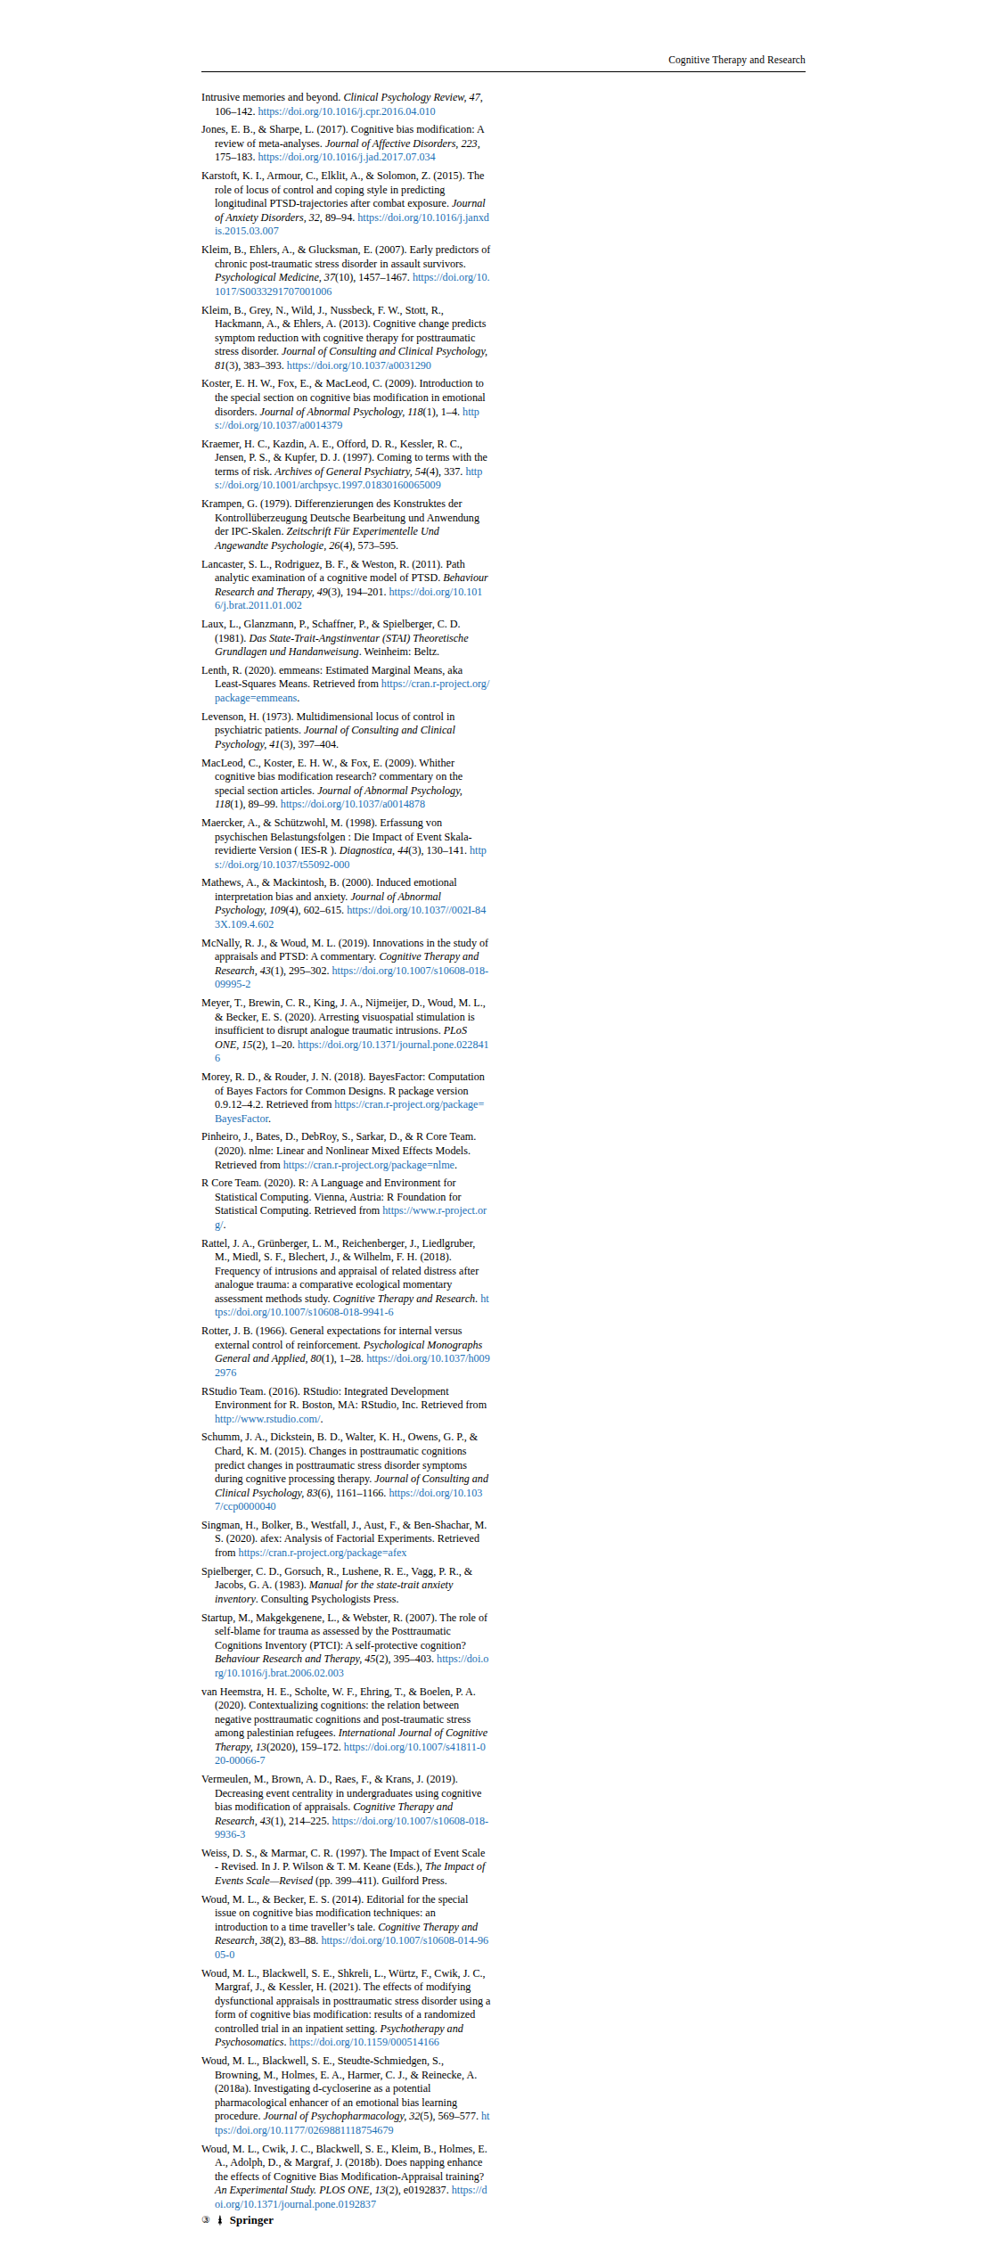Cognitive Therapy and Research
Intrusive memories and beyond. Clinical Psychology Review, 47, 106–142. https://doi.org/10.1016/j.cpr.2016.04.010
Jones, E. B., & Sharpe, L. (2017). Cognitive bias modification: A review of meta-analyses. Journal of Affective Disorders, 223, 175–183. https://doi.org/10.1016/j.jad.2017.07.034
Karstoft, K. I., Armour, C., Elklit, A., & Solomon, Z. (2015). The role of locus of control and coping style in predicting longitudinal PTSD-trajectories after combat exposure. Journal of Anxiety Disorders, 32, 89–94. https://doi.org/10.1016/j.janxdis.2015.03.007
Kleim, B., Ehlers, A., & Glucksman, E. (2007). Early predictors of chronic post-traumatic stress disorder in assault survivors. Psychological Medicine, 37(10), 1457–1467. https://doi.org/10.1017/S0033291707001006
Kleim, B., Grey, N., Wild, J., Nussbeck, F. W., Stott, R., Hackmann, A., & Ehlers, A. (2013). Cognitive change predicts symptom reduction with cognitive therapy for posttraumatic stress disorder. Journal of Consulting and Clinical Psychology, 81(3), 383–393. https://doi.org/10.1037/a0031290
Koster, E. H. W., Fox, E., & MacLeod, C. (2009). Introduction to the special section on cognitive bias modification in emotional disorders. Journal of Abnormal Psychology, 118(1), 1–4. https://doi.org/10.1037/a0014379
Kraemer, H. C., Kazdin, A. E., Offord, D. R., Kessler, R. C., Jensen, P. S., & Kupfer, D. J. (1997). Coming to terms with the terms of risk. Archives of General Psychiatry, 54(4), 337. https://doi.org/10.1001/archpsyc.1997.01830160065009
Krampen, G. (1979). Differenzierungen des Konstruktes der Kontrollüberzeugung Deutsche Bearbeitung und Anwendung der IPC-Skalen. Zeitschrift Für Experimentelle Und Angewandte Psychologie, 26(4), 573–595.
Lancaster, S. L., Rodriguez, B. F., & Weston, R. (2011). Path analytic examination of a cognitive model of PTSD. Behaviour Research and Therapy, 49(3), 194–201. https://doi.org/10.1016/j.brat.2011.01.002
Laux, L., Glanzmann, P., Schaffner, P., & Spielberger, C. D. (1981). Das State-Trait-Angstinventar (STAI) Theoretische Grundlagen und Handanweisung. Weinheim: Beltz.
Lenth, R. (2020). emmeans: Estimated Marginal Means, aka Least-Squares Means. Retrieved from https://cran.r-project.org/package=emmeans.
Levenson, H. (1973). Multidimensional locus of control in psychiatric patients. Journal of Consulting and Clinical Psychology, 41(3), 397–404.
MacLeod, C., Koster, E. H. W., & Fox, E. (2009). Whither cognitive bias modification research? commentary on the special section articles. Journal of Abnormal Psychology, 118(1), 89–99. https://doi.org/10.1037/a0014878
Maercker, A., & Schützwohl, M. (1998). Erfassung von psychischen Belastungsfolgen : Die Impact of Event Skala- revidierte Version ( IES-R ). Diagnostica, 44(3), 130–141. https://doi.org/10.1037/t55092-000
Mathews, A., & Mackintosh, B. (2000). Induced emotional interpretation bias and anxiety. Journal of Abnormal Psychology, 109(4), 602–615. https://doi.org/10.1037//002I-843X.109.4.602
McNally, R. J., & Woud, M. L. (2019). Innovations in the study of appraisals and PTSD: A commentary. Cognitive Therapy and Research, 43(1), 295–302. https://doi.org/10.1007/s10608-018-09995-2
Meyer, T., Brewin, C. R., King, J. A., Nijmeijer, D., Woud, M. L., & Becker, E. S. (2020). Arresting visuospatial stimulation is insufficient to disrupt analogue traumatic intrusions. PLoS ONE, 15(2), 1–20. https://doi.org/10.1371/journal.pone.0228416
Morey, R. D., & Rouder, J. N. (2018). BayesFactor: Computation of Bayes Factors for Common Designs. R package version 0.9.12–4.2. Retrieved from https://cran.r-project.org/package=BayesFactor.
Pinheiro, J., Bates, D., DebRoy, S., Sarkar, D., & R Core Team. (2020). nlme: Linear and Nonlinear Mixed Effects Models. Retrieved from https://cran.r-project.org/package=nlme.
R Core Team. (2020). R: A Language and Environment for Statistical Computing. Vienna, Austria: R Foundation for Statistical Computing. Retrieved from https://www.r-project.org/.
Rattel, J. A., Grünberger, L. M., Reichenberger, J., Liedlgruber, M., Miedl, S. F., Blechert, J., & Wilhelm, F. H. (2018). Frequency of intrusions and appraisal of related distress after analogue trauma: a comparative ecological momentary assessment methods study. Cognitive Therapy and Research. https://doi.org/10.1007/s10608-018-9941-6
Rotter, J. B. (1966). General expectations for internal versus external control of reinforcement. Psychological Monographs General and Applied, 80(1), 1–28. https://doi.org/10.1037/h0092976
RStudio Team. (2016). RStudio: Integrated Development Environment for R. Boston, MA: RStudio, Inc. Retrieved from http://www.rstudio.com/.
Schumm, J. A., Dickstein, B. D., Walter, K. H., Owens, G. P., & Chard, K. M. (2015). Changes in posttraumatic cognitions predict changes in posttraumatic stress disorder symptoms during cognitive processing therapy. Journal of Consulting and Clinical Psychology, 83(6), 1161–1166. https://doi.org/10.1037/ccp0000040
Singman, H., Bolker, B., Westfall, J., Aust, F., & Ben-Shachar, M. S. (2020). afex: Analysis of Factorial Experiments. Retrieved from https://cran.r-project.org/package=afex
Spielberger, C. D., Gorsuch, R., Lushene, R. E., Vagg, P. R., & Jacobs, G. A. (1983). Manual for the state-trait anxiety inventory. Consulting Psychologists Press.
Startup, M., Makgekgenene, L., & Webster, R. (2007). The role of self-blame for trauma as assessed by the Posttraumatic Cognitions Inventory (PTCI): A self-protective cognition? Behaviour Research and Therapy, 45(2), 395–403. https://doi.org/10.1016/j.brat.2006.02.003
van Heemstra, H. E., Scholte, W. F., Ehring, T., & Boelen, P. A. (2020). Contextualizing cognitions: the relation between negative posttraumatic cognitions and post-traumatic stress among palestinian refugees. International Journal of Cognitive Therapy, 13(2020), 159–172. https://doi.org/10.1007/s41811-020-00066-7
Vermeulen, M., Brown, A. D., Raes, F., & Krans, J. (2019). Decreasing event centrality in undergraduates using cognitive bias modification of appraisals. Cognitive Therapy and Research, 43(1), 214–225. https://doi.org/10.1007/s10608-018-9936-3
Weiss, D. S., & Marmar, C. R. (1997). The Impact of Event Scale - Revised. In J. P. Wilson & T. M. Keane (Eds.), The Impact of Events Scale—Revised (pp. 399–411). Guilford Press.
Woud, M. L., & Becker, E. S. (2014). Editorial for the special issue on cognitive bias modification techniques: an introduction to a time traveller’s tale. Cognitive Therapy and Research, 38(2), 83–88. https://doi.org/10.1007/s10608-014-9605-0
Woud, M. L., Blackwell, S. E., Shkreli, L., Würtz, F., Cwik, J. C., Margraf, J., & Kessler, H. (2021). The effects of modifying dysfunctional appraisals in posttraumatic stress disorder using a form of cognitive bias modification: results of a randomized controlled trial in an inpatient setting. Psychotherapy and Psychosomatics. https://doi.org/10.1159/000514166
Woud, M. L., Blackwell, S. E., Steudte-Schmiedgen, S., Browning, M., Holmes, E. A., Harmer, C. J., & Reinecke, A. (2018a). Investigating d-cycloserine as a potential pharmacological enhancer of an emotional bias learning procedure. Journal of Psychopharmacology, 32(5), 569–577. https://doi.org/10.1177/0269881118754679
Woud, M. L., Cwik, J. C., Blackwell, S. E., Kleim, B., Holmes, E. A., Adolph, D., & Margraf, J. (2018b). Does napping enhance the effects of Cognitive Bias Modification-Appraisal training? An Experimental Study. PLOS ONE, 13(2), e0192837. https://doi.org/10.1371/journal.pone.0192837
③ Springer